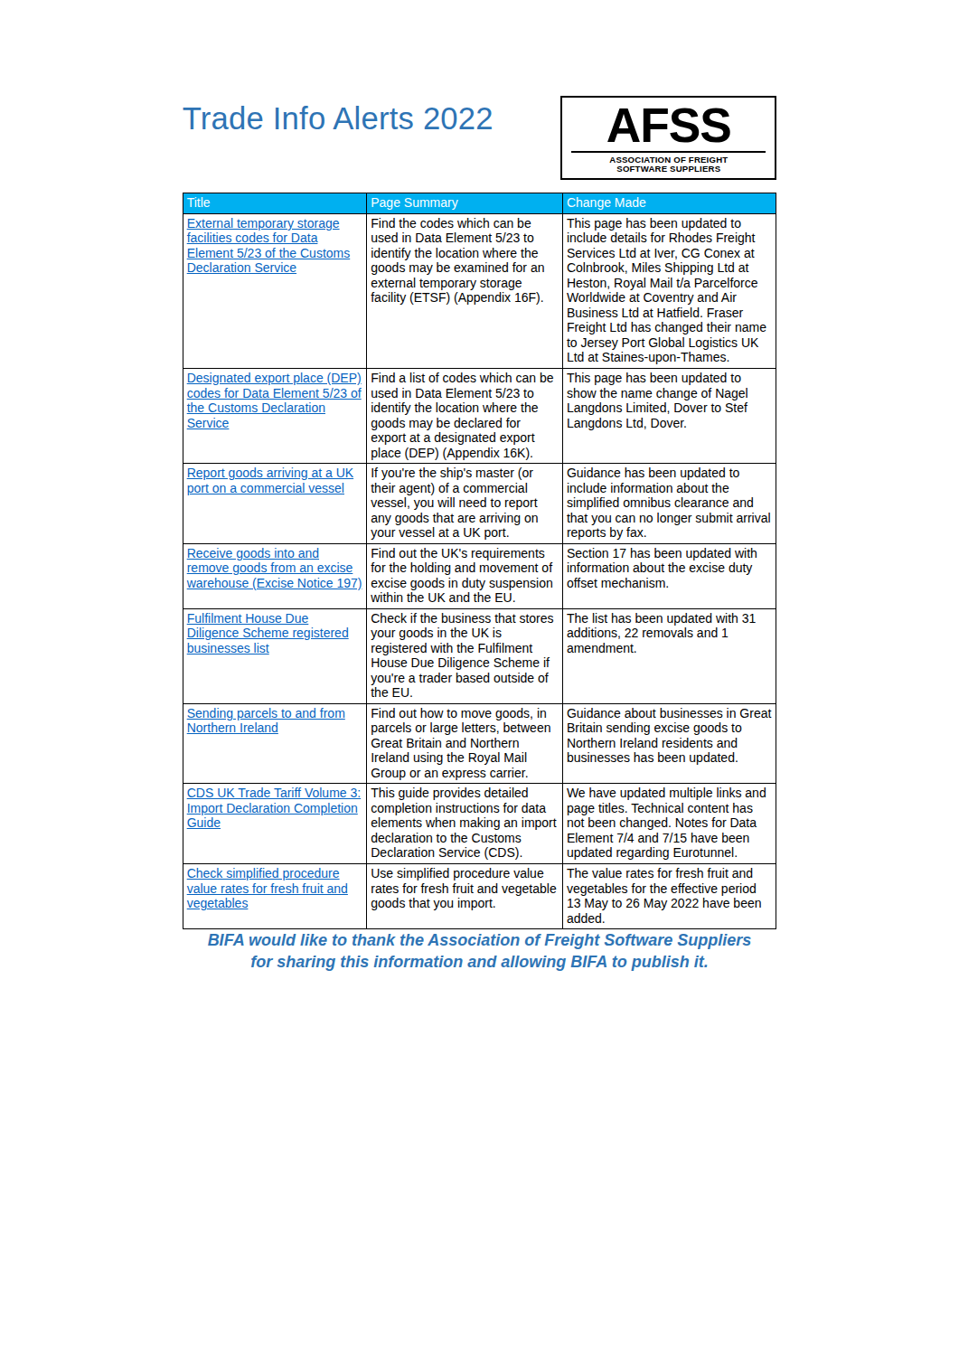Trade Info Alerts 2022
AFSS ASSOCIATION OF FREIGHT
SOFTWARE SUPPLIERS
| Title | Page Summary | Change Made |
| --- | --- | --- |
| External temporary storage facilities codes for Data Element 5/23 of the Customs Declaration Service | Find the codes which can be used in Data Element 5/23 to identify the location where the goods may be examined for an external temporary storage facility (ETSF) (Appendix 16F). | This page has been updated to include details for Rhodes Freight Services Ltd at Iver, CG Conex at Colnbrook, Miles Shipping Ltd at Heston, Royal Mail t/a Parcelforce Worldwide at Coventry and Air Business Ltd at Hatfield. Fraser Freight Ltd has changed their name to Jersey Port Global Logistics UK Ltd at Staines-upon-Thames. |
| Designated export place (DEP) codes for Data Element 5/23 of the Customs Declaration Service | Find a list of codes which can be used in Data Element 5/23 to identify the location where the goods may be declared for export at a designated export place (DEP) (Appendix 16K). | This page has been updated to show the name change of Nagel Langdons Limited, Dover to Stef Langdons Ltd, Dover. |
| Report goods arriving at a UK port on a commercial vessel | If you're the ship's master (or their agent) of a commercial vessel, you will need to report any goods that are arriving on your vessel at a UK port. | Guidance has been updated to include information about the simplified omnibus clearance and that you can no longer submit arrival reports by fax. |
| Receive goods into and remove goods from an excise warehouse (Excise Notice 197) | Find out the UK's requirements for the holding and movement of excise goods in duty suspension within the UK and the EU. | Section 17 has been updated with information about the excise duty offset mechanism. |
| Fulfilment House Due Diligence Scheme registered businesses list | Check if the business that stores your goods in the UK is registered with the Fulfilment House Due Diligence Scheme if you're a trader based outside of the EU. | The list has been updated with 31 additions, 22 removals and 1 amendment. |
| Sending parcels to and from Northern Ireland | Find out how to move goods, in parcels or large letters, between Great Britain and Northern Ireland using the Royal Mail Group or an express carrier. | Guidance about businesses in Great Britain sending excise goods to Northern Ireland residents and businesses has been updated. |
| CDS UK Trade Tariff Volume 3: Import Declaration Completion Guide | This guide provides detailed completion instructions for data elements when making an import declaration to the Customs Declaration Service (CDS). | We have updated multiple links and page titles. Technical content has not been changed. Notes for Data Element 7/4 and 7/15 have been updated regarding Eurotunnel. |
| Check simplified procedure value rates for fresh fruit and vegetables | Use simplified procedure value rates for fresh fruit and vegetable goods that you import. | The value rates for fresh fruit and vegetables for the effective period 13 May to 26 May 2022 have been added. |
BIFA would like to thank the Association of Freight Software Suppliers for sharing this information and allowing BIFA to publish it.